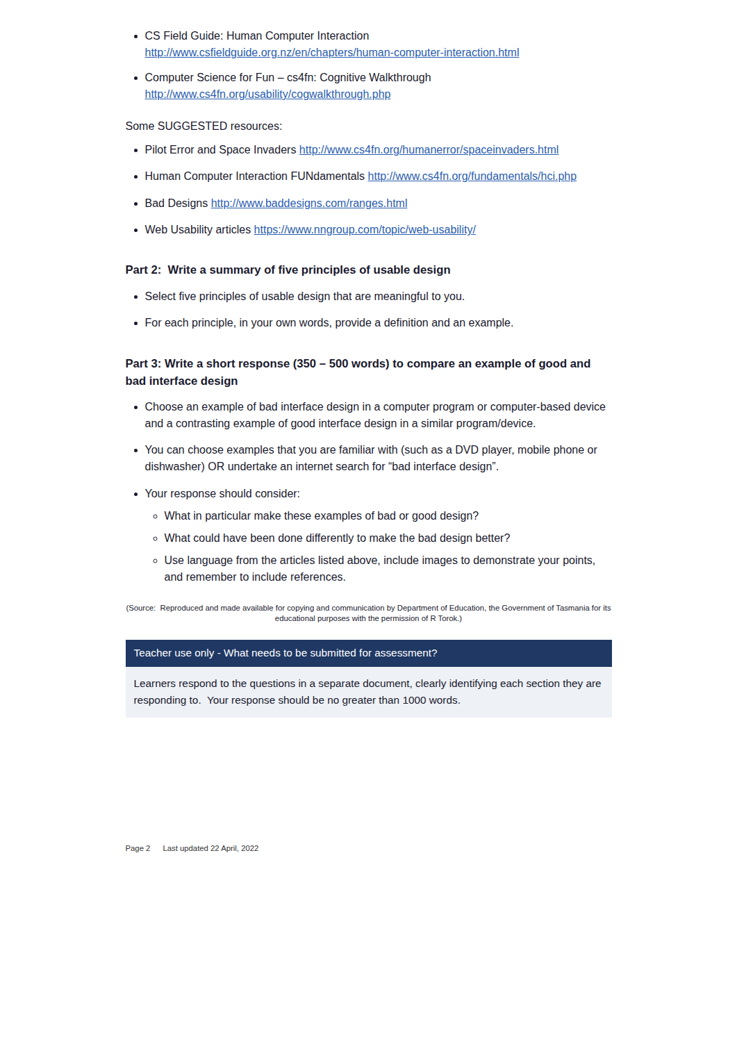CS Field Guide: Human Computer Interaction
http://www.csfieldguide.org.nz/en/chapters/human-computer-interaction.html
Computer Science for Fun – cs4fn: Cognitive Walkthrough
http://www.cs4fn.org/usability/cogwalkthrough.php
Some SUGGESTED resources:
Pilot Error and Space Invaders http://www.cs4fn.org/humanerror/spaceinvaders.html
Human Computer Interaction FUNdamentals http://www.cs4fn.org/fundamentals/hci.php
Bad Designs http://www.baddesigns.com/ranges.html
Web Usability articles https://www.nngroup.com/topic/web-usability/
Part 2: Write a summary of five principles of usable design
Select five principles of usable design that are meaningful to you.
For each principle, in your own words, provide a definition and an example.
Part 3: Write a short response (350 – 500 words) to compare an example of good and bad interface design
Choose an example of bad interface design in a computer program or computer-based device and a contrasting example of good interface design in a similar program/device.
You can choose examples that you are familiar with (such as a DVD player, mobile phone or dishwasher) OR undertake an internet search for “bad interface design”.
Your response should consider:
What in particular make these examples of bad or good design?
What could have been done differently to make the bad design better?
Use language from the articles listed above, include images to demonstrate your points, and remember to include references.
(Source: Reproduced and made available for copying and communication by Department of Education, the Government of Tasmania for its educational purposes with the permission of R Torok.)
Teacher use only - What needs to be submitted for assessment?
Learners respond to the questions in a separate document, clearly identifying each section they are responding to. Your response should be no greater than 1000 words.
Page 2 Last updated 22 April, 2022